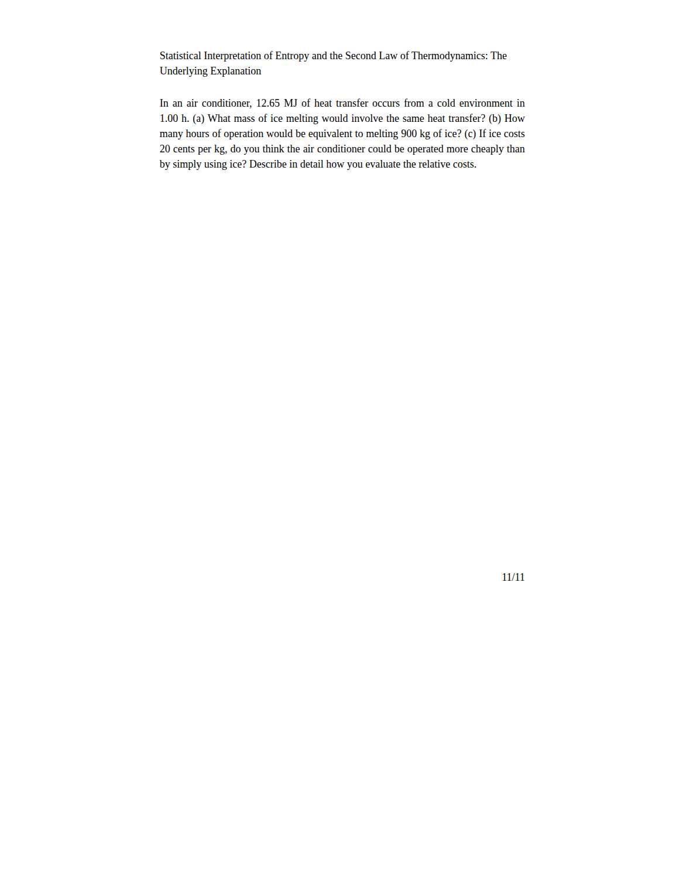Statistical Interpretation of Entropy and the Second Law of Thermodynamics: The Underlying Explanation
In an air conditioner, 12.65 MJ of heat transfer occurs from a cold environment in 1.00 h. (a) What mass of ice melting would involve the same heat transfer? (b) How many hours of operation would be equivalent to melting 900 kg of ice? (c) If ice costs 20 cents per kg, do you think the air conditioner could be operated more cheaply than by simply using ice? Describe in detail how you evaluate the relative costs.
11/11